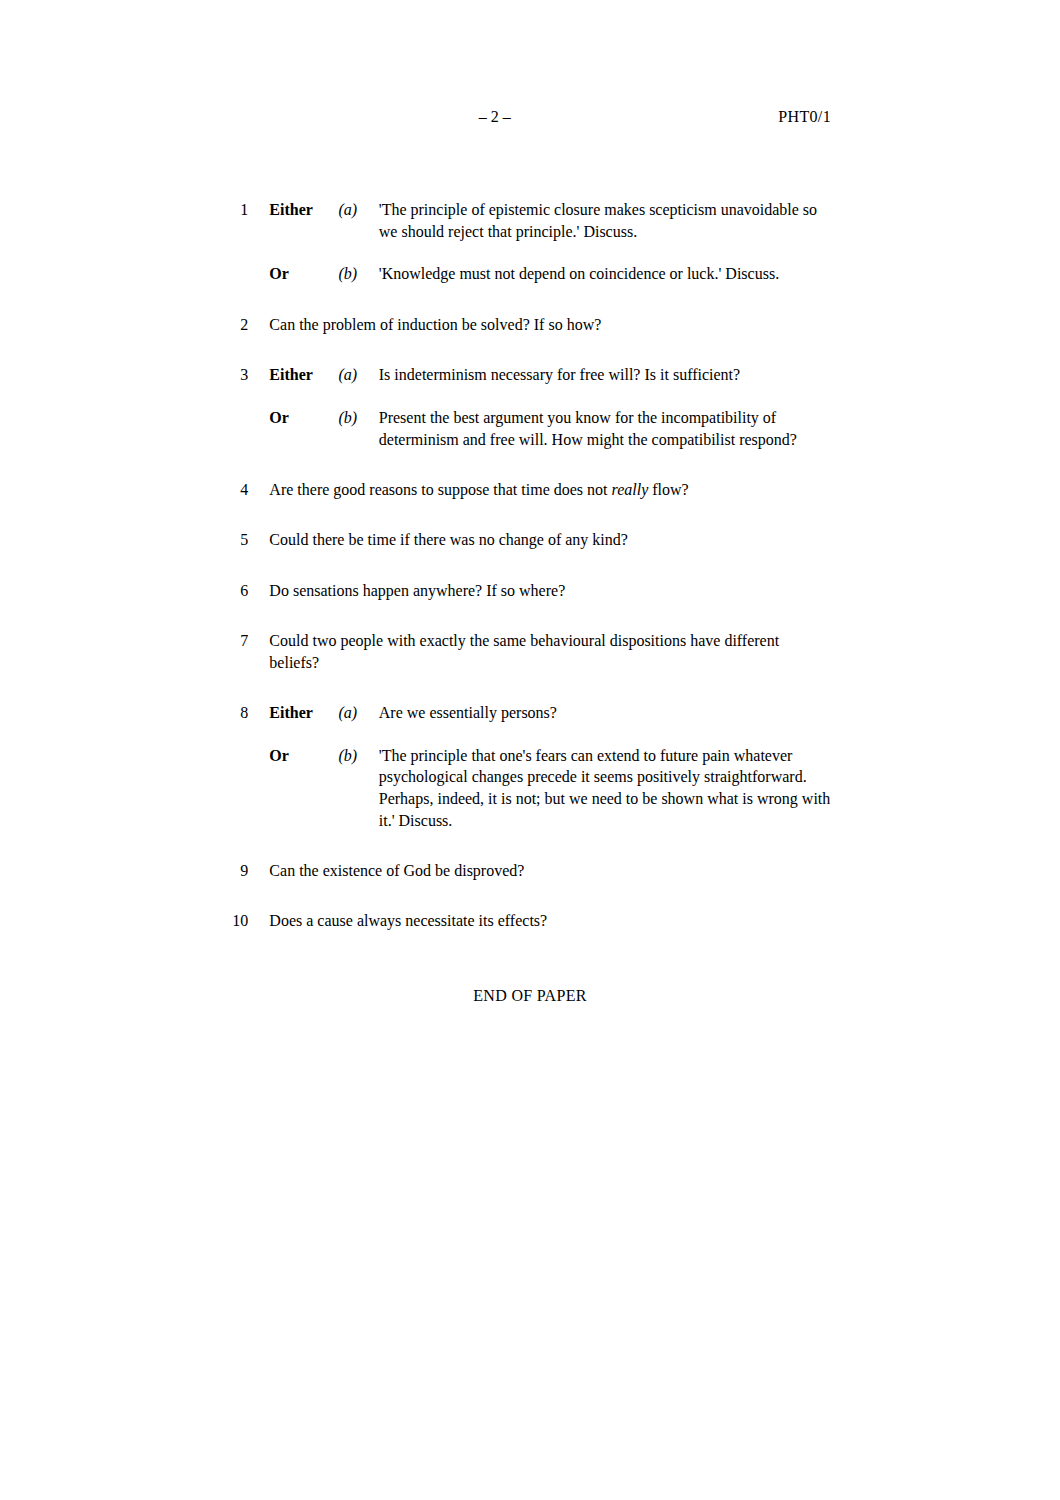– 2 –
PHT0/1
1 Either (a) 'The principle of epistemic closure makes scepticism unavoidable so we should reject that principle.' Discuss. Or (b) 'Knowledge must not depend on coincidence or luck.' Discuss.
2 Can the problem of induction be solved? If so how?
3 Either (a) Is indeterminism necessary for free will? Is it sufficient? Or (b) Present the best argument you know for the incompatibility of determinism and free will. How might the compatibilist respond?
4 Are there good reasons to suppose that time does not really flow?
5 Could there be time if there was no change of any kind?
6 Do sensations happen anywhere? If so where?
7 Could two people with exactly the same behavioural dispositions have different beliefs?
8 Either (a) Are we essentially persons? Or (b) 'The principle that one's fears can extend to future pain whatever psychological changes precede it seems positively straightforward. Perhaps, indeed, it is not; but we need to be shown what is wrong with it.' Discuss.
9 Can the existence of God be disproved?
10 Does a cause always necessitate its effects?
END OF PAPER